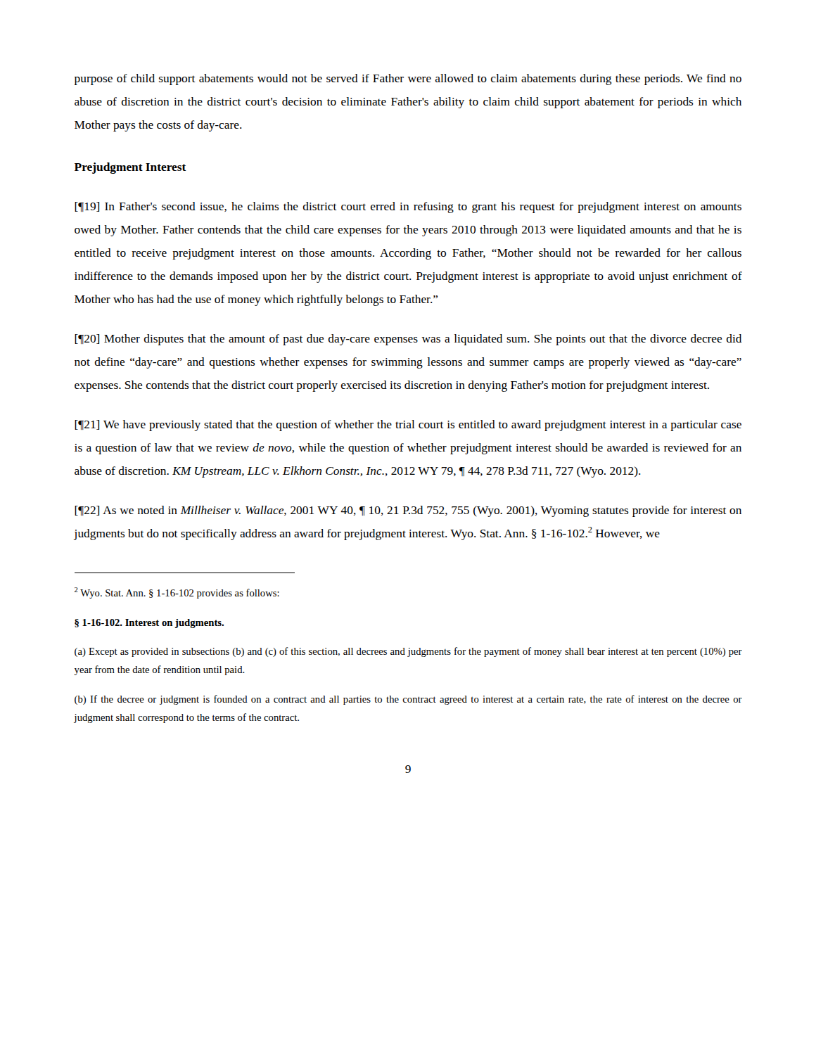purpose of child support abatements would not be served if Father were allowed to claim abatements during these periods. We find no abuse of discretion in the district court's decision to eliminate Father's ability to claim child support abatement for periods in which Mother pays the costs of day-care.
Prejudgment Interest
[¶19] In Father's second issue, he claims the district court erred in refusing to grant his request for prejudgment interest on amounts owed by Mother. Father contends that the child care expenses for the years 2010 through 2013 were liquidated amounts and that he is entitled to receive prejudgment interest on those amounts. According to Father, “Mother should not be rewarded for her callous indifference to the demands imposed upon her by the district court. Prejudgment interest is appropriate to avoid unjust enrichment of Mother who has had the use of money which rightfully belongs to Father.”
[¶20] Mother disputes that the amount of past due day-care expenses was a liquidated sum. She points out that the divorce decree did not define “day-care” and questions whether expenses for swimming lessons and summer camps are properly viewed as “day-care” expenses. She contends that the district court properly exercised its discretion in denying Father's motion for prejudgment interest.
[¶21] We have previously stated that the question of whether the trial court is entitled to award prejudgment interest in a particular case is a question of law that we review de novo, while the question of whether prejudgment interest should be awarded is reviewed for an abuse of discretion. KM Upstream, LLC v. Elkhorn Constr., Inc., 2012 WY 79, ¶ 44, 278 P.3d 711, 727 (Wyo. 2012).
[¶22] As we noted in Millheiser v. Wallace, 2001 WY 40, ¶ 10, 21 P.3d 752, 755 (Wyo. 2001), Wyoming statutes provide for interest on judgments but do not specifically address an award for prejudgment interest. Wyo. Stat. Ann. § 1-16-102.2 However, we
2 Wyo. Stat. Ann. § 1-16-102 provides as follows:
§ 1-16-102. Interest on judgments.
(a) Except as provided in subsections (b) and (c) of this section, all decrees and judgments for the payment of money shall bear interest at ten percent (10%) per year from the date of rendition until paid.
(b) If the decree or judgment is founded on a contract and all parties to the contract agreed to interest at a certain rate, the rate of interest on the decree or judgment shall correspond to the terms of the contract.
9